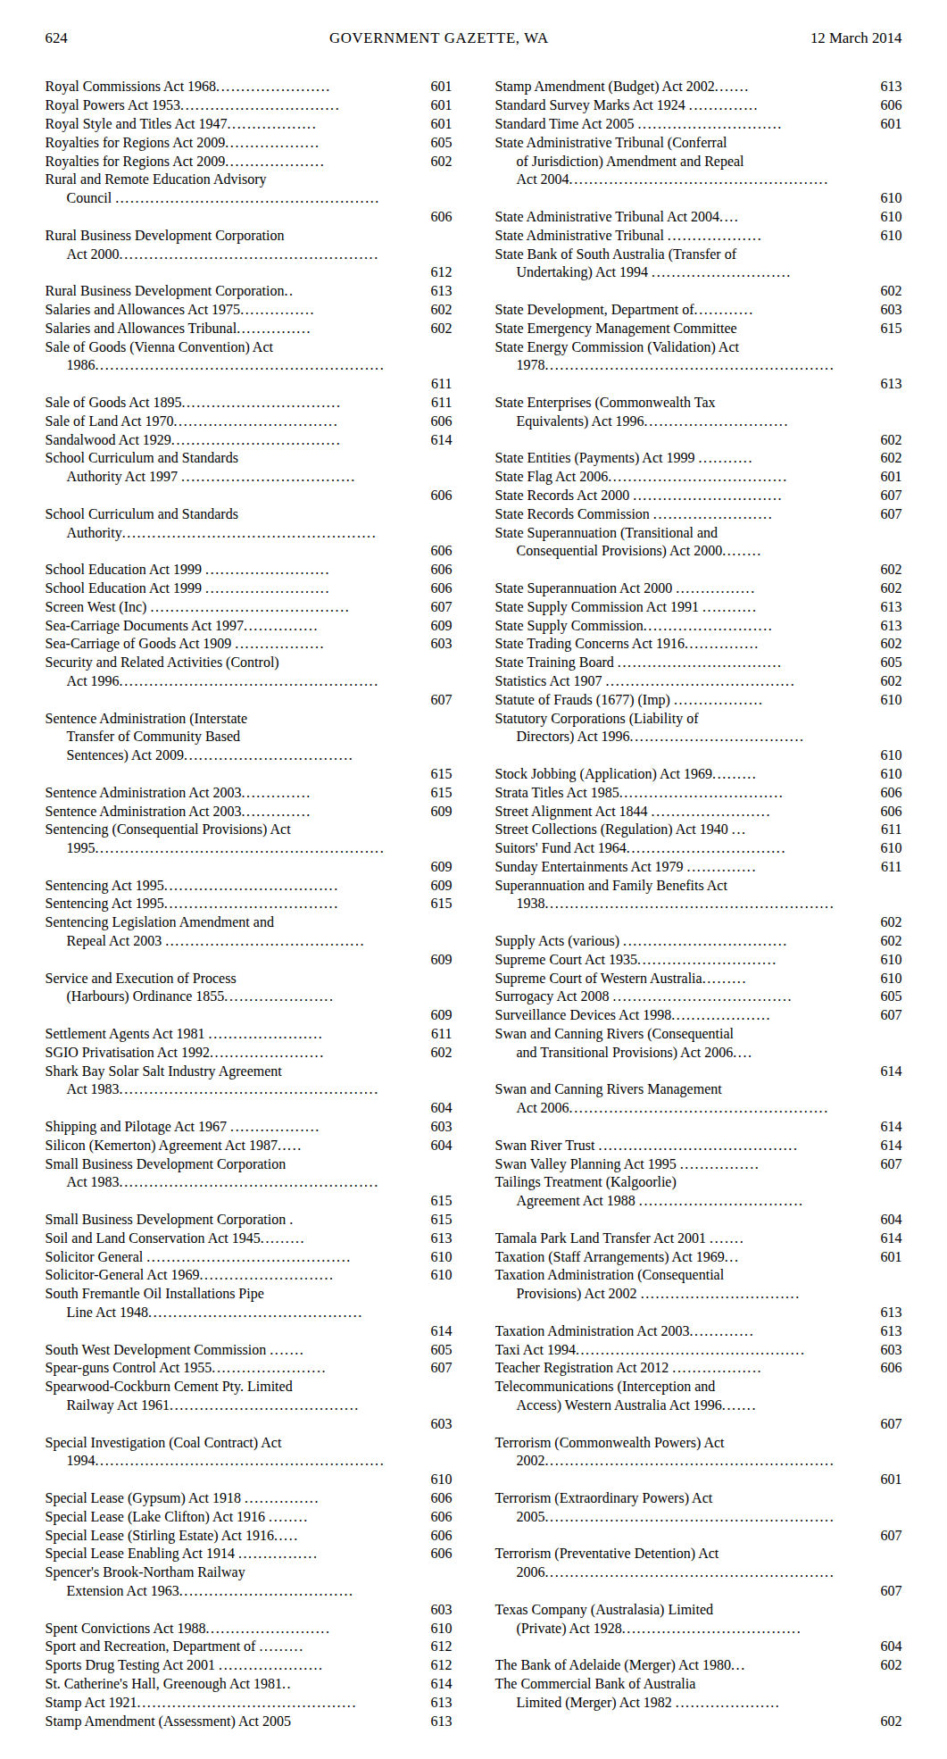624 GOVERNMENT GAZETTE, WA 12 March 2014
Royal Commissions Act 1968.......................
601
Royal Powers Act 1953................................
601
Royal Style and Titles Act 1947..................
601
Royalties for Regions Act 2009...................
605
Royalties for Regions Act 2009....................
602
Rural and Remote Education Advisory
Council .....................................................
606
Rural Business Development Corporation
Act 2000....................................................
612
Rural Business Development Corporation..
613
Salaries and Allowances Act 1975...............
602
Salaries and Allowances Tribunal...............
602
Sale of Goods (Vienna Convention) Act
1986..........................................................
611
Sale of Goods Act 1895................................
611
Sale of Land Act 1970.................................
606
Sandalwood Act 1929..................................
614
School Curriculum and Standards
Authority Act 1997 ...................................
606
School Curriculum and Standards
Authority...................................................
606
School Education Act 1999 .........................
606
School Education Act 1999 .........................
606
Screen West (Inc) ........................................
607
Sea-Carriage Documents Act 1997...............
609
Sea-Carriage of Goods Act 1909 ..................
603
Security and Related Activities (Control)
Act 1996....................................................
607
Sentence Administration (Interstate
Transfer of Community Based
Sentences) Act 2009..................................
615
Sentence Administration Act 2003..............
615
Sentence Administration Act 2003..............
609
Sentencing (Consequential Provisions) Act
1995..........................................................
609
Sentencing Act 1995...................................
609
Sentencing Act 1995...................................
615
Sentencing Legislation Amendment and
Repeal Act 2003 ........................................
609
Service and Execution of Process
(Harbours) Ordinance 1855......................
609
Settlement Agents Act 1981 .......................
611
SGIO Privatisation Act 1992.......................
602
Shark Bay Solar Salt Industry Agreement
Act 1983....................................................
604
Shipping and Pilotage Act 1967 ..................
603
Silicon (Kemerton) Agreement Act 1987.....
604
Small Business Development Corporation
Act 1983....................................................
615
Small Business Development Corporation .
615
Soil and Land Conservation Act 1945.........
613
Solicitor General .........................................
610
Solicitor-General Act 1969...........................
610
South Fremantle Oil Installations Pipe
Line Act 1948...........................................
614
South West Development Commission .......
605
Spear-guns Control Act 1955.......................
607
Spearwood-Cockburn Cement Pty. Limited
Railway Act 1961......................................
603
Special Investigation (Coal Contract) Act
1994..........................................................
610
Special Lease (Gypsum) Act 1918 ...............
606
Special Lease (Lake Clifton) Act 1916 ........
606
Special Lease (Stirling Estate) Act 1916.....
606
Special Lease Enabling Act 1914 ................
606
Spencer's Brook-Northam Railway
Extension Act 1963...................................
603
Spent Convictions Act 1988.........................
610
Sport and Recreation, Department of .........
612
Sports Drug Testing Act 2001 .....................
612
St. Catherine's Hall, Greenough Act 1981..
614
Stamp Act 1921............................................
613
Stamp Amendment (Assessment) Act 2005
613
Stamp Amendment (Budget) Act 2002.......
613
Standard Survey Marks Act 1924 ..............
606
Standard Time Act 2005 .............................
601
State Administrative Tribunal (Conferral
of Jurisdiction) Amendment and Repeal
Act 2004....................................................
610
State Administrative Tribunal Act 2004....
610
State Administrative Tribunal ...................
610
State Bank of South Australia (Transfer of
Undertaking) Act 1994 ............................
602
State Development, Department of............
603
State Emergency Management Committee
615
State Energy Commission (Validation) Act
1978..........................................................
613
State Enterprises (Commonwealth Tax
Equivalents) Act 1996.............................
602
State Entities (Payments) Act 1999 ...........
602
State Flag Act 2006....................................
601
State Records Act 2000 ..............................
607
State Records Commission ........................
607
State Superannuation (Transitional and
Consequential Provisions) Act 2000........
602
State Superannuation Act 2000 ................
602
State Supply Commission Act 1991 ...........
613
State Supply Commission..........................
613
State Trading Concerns Act 1916...............
602
State Training Board .................................
605
Statistics Act 1907 ......................................
602
Statute of Frauds (1677) (Imp) ..................
610
Statutory Corporations (Liability of
Directors) Act 1996...................................
610
Stock Jobbing (Application) Act 1969.........
610
Strata Titles Act 1985.................................
606
Street Alignment Act 1844 ........................
606
Street Collections (Regulation) Act 1940 ...
611
Suitors' Fund Act 1964................................
610
Sunday Entertainments Act 1979 ..............
611
Superannuation and Family Benefits Act
1938..........................................................
602
Supply Acts (various) .................................
602
Supreme Court Act 1935............................
610
Supreme Court of Western Australia.........
610
Surrogacy Act 2008 ....................................
605
Surveillance Devices Act 1998....................
607
Swan and Canning Rivers (Consequential
and Transitional Provisions) Act 2006....
614
Swan and Canning Rivers Management
Act 2006....................................................
614
Swan River Trust ........................................
614
Swan Valley Planning Act 1995 ................
607
Tailings Treatment (Kalgoorlie)
Agreement Act 1988 .................................
604
Tamala Park Land Transfer Act 2001 .......
614
Taxation (Staff Arrangements) Act 1969...
601
Taxation Administration (Consequential
Provisions) Act 2002 ................................
613
Taxation Administration Act 2003.............
613
Taxi Act 1994..............................................
603
Teacher Registration Act 2012 ..................
606
Telecommunications (Interception and
Access) Western Australia Act 1996.......
607
Terrorism (Commonwealth Powers) Act
2002..........................................................
601
Terrorism (Extraordinary Powers) Act
2005..........................................................
607
Terrorism (Preventative Detention) Act
2006..........................................................
607
Texas Company (Australasia) Limited
(Private) Act 1928....................................
604
The Bank of Adelaide (Merger) Act 1980...
602
The Commercial Bank of Australia
Limited (Merger) Act 1982 .....................
602